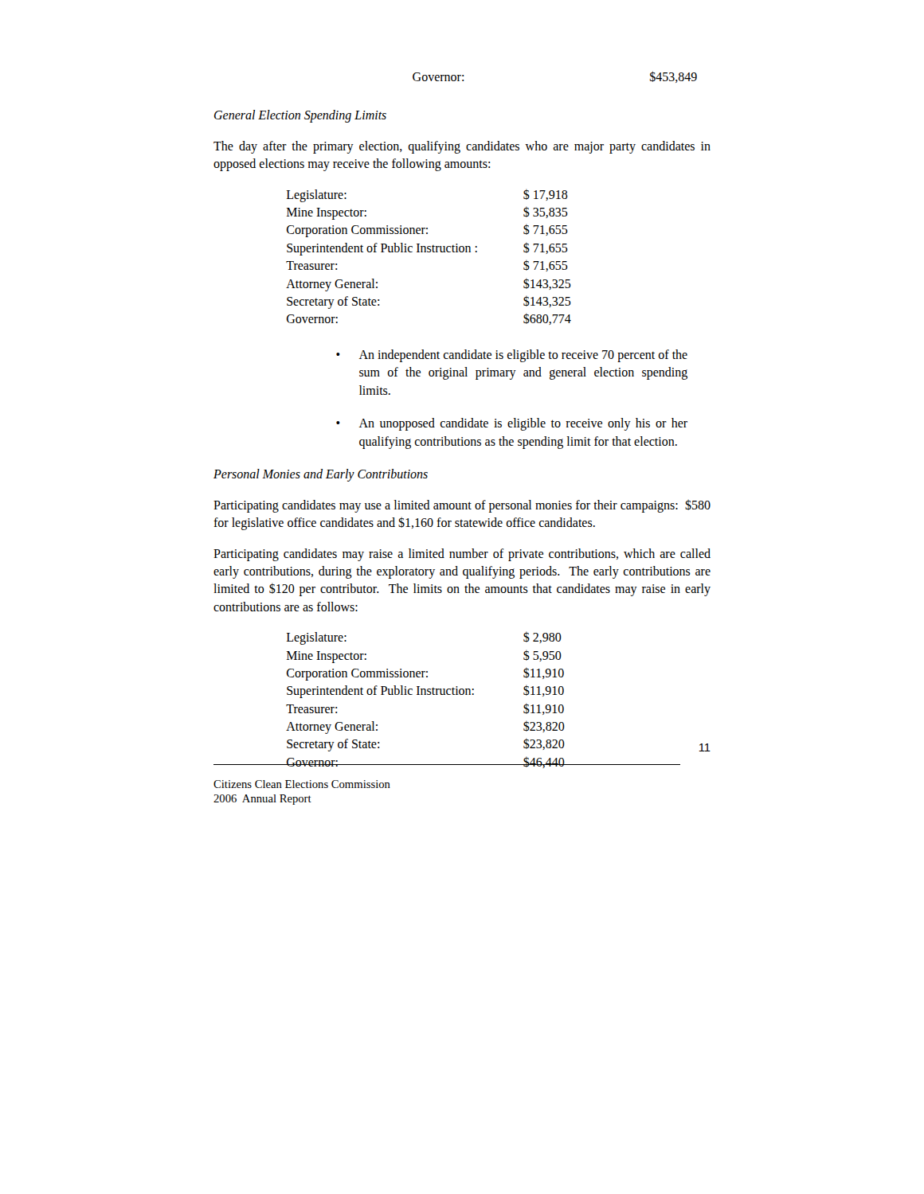Governor:$453,849
General Election Spending Limits
The day after the primary election, qualifying candidates who are major party candidates in opposed elections may receive the following amounts:
| Legislature: | $ 17,918 |
| Mine Inspector: | $ 35,835 |
| Corporation Commissioner: | $ 71,655 |
| Superintendent of Public Instruction : | $ 71,655 |
| Treasurer: | $ 71,655 |
| Attorney General: | $143,325 |
| Secretary of State: | $143,325 |
| Governor: | $680,774 |
An independent candidate is eligible to receive 70 percent of the sum of the original primary and general election spending limits.
An unopposed candidate is eligible to receive only his or her qualifying contributions as the spending limit for that election.
Personal Monies and Early Contributions
Participating candidates may use a limited amount of personal monies for their campaigns: $580 for legislative office candidates and $1,160 for statewide office candidates.
Participating candidates may raise a limited number of private contributions, which are called early contributions, during the exploratory and qualifying periods. The early contributions are limited to $120 per contributor. The limits on the amounts that candidates may raise in early contributions are as follows:
| Legislature: | $ 2,980 |
| Mine Inspector: | $ 5,950 |
| Corporation Commissioner: | $11,910 |
| Superintendent of Public Instruction: | $11,910 |
| Treasurer: | $11,910 |
| Attorney General: | $23,820 |
| Secretary of State: | $23,820 |
| Governor: | $46,440 |
11
Citizens Clean Elections Commission
2006 Annual Report